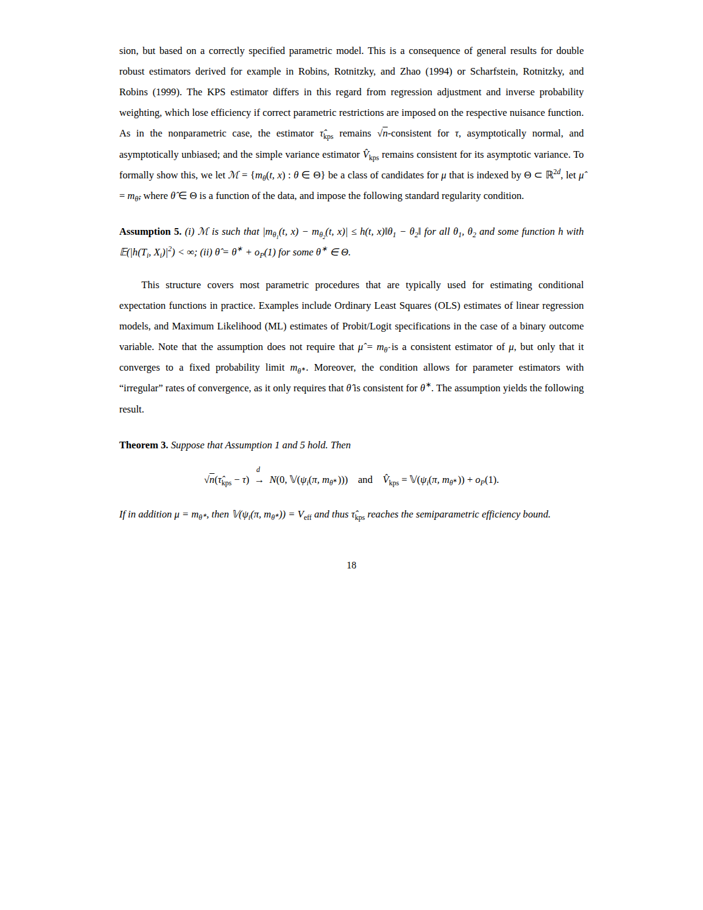sion, but based on a correctly specified parametric model. This is a consequence of general results for double robust estimators derived for example in Robins, Rotnitzky, and Zhao (1994) or Scharfstein, Rotnitzky, and Robins (1999). The KPS estimator differs in this regard from regression adjustment and inverse probability weighting, which lose efficiency if correct parametric restrictions are imposed on the respective nuisance function. As in the nonparametric case, the estimator τ̂kps remains √n-consistent for τ, asymptotically normal, and asymptotically unbiased; and the simple variance estimator V̂kps remains consistent for its asymptotic variance. To formally show this, we let ℳ = {mθ(t, x) : θ ∈ Θ} be a class of candidates for μ that is indexed by Θ ⊂ ℝ2d, let μ̂ = mθ̂, where θ̂ ∈ Θ is a function of the data, and impose the following standard regularity condition.
Assumption 5. (i) ℳ is such that |mθ1(t, x) − mθ2(t, x)| ≤ h(t, x)‖θ1 − θ2‖ for all θ1, θ2 and some function h with 𝔼(|h(Ti, Xi)|2) < ∞; (ii) θ̂ = θ∗ + oP(1) for some θ∗ ∈ Θ.
This structure covers most parametric procedures that are typically used for estimating conditional expectation functions in practice. Examples include Ordinary Least Squares (OLS) estimates of linear regression models, and Maximum Likelihood (ML) estimates of Probit/Logit specifications in the case of a binary outcome variable. Note that the assumption does not require that μ̂ = mθ̂ is a consistent estimator of μ, but only that it converges to a fixed probability limit mθ∗. Moreover, the condition allows for parameter estimators with “irregular” rates of convergence, as it only requires that θ̂ is consistent for θ∗. The assumption yields the following result.
Theorem 3. Suppose that Assumption 1 and 5 hold. Then
√n(τ̂kps − τ) d→ N(0, 𝕍(ψi(π, mθ∗))) and V̂kps = 𝕍(ψi(π, mθ∗)) + oP(1).
If in addition μ = mθ∗, then 𝕍(ψi(π, mθ∗)) = Veff and thus τ̂kps reaches the semiparametric efficiency bound.
18